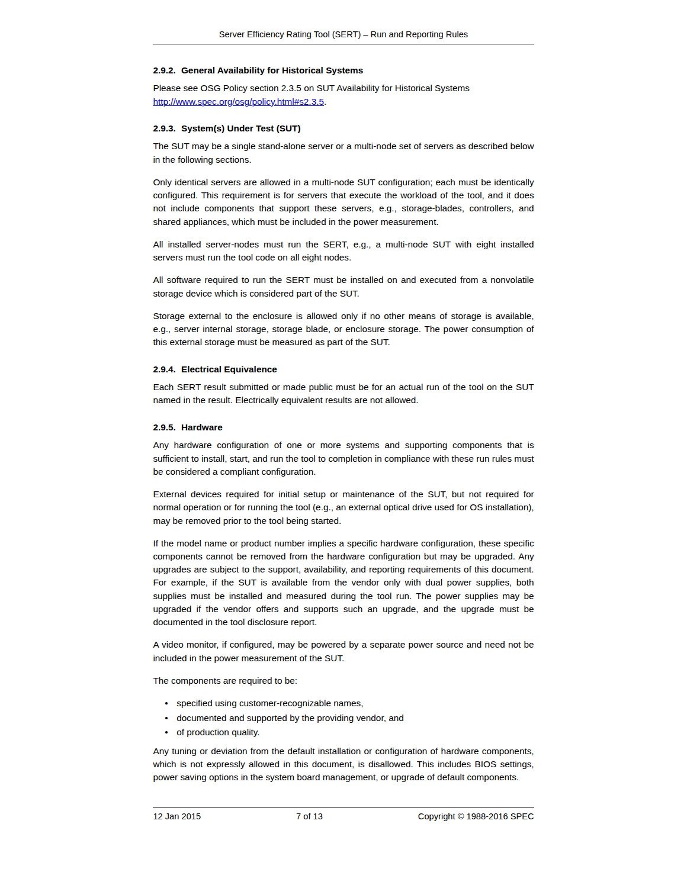Server Efficiency Rating Tool (SERT) – Run and Reporting Rules
2.9.2. General Availability for Historical Systems
Please see OSG Policy section 2.3.5 on SUT Availability for Historical Systems
http://www.spec.org/osg/policy.html#s2.3.5.
2.9.3. System(s) Under Test (SUT)
The SUT may be a single stand-alone server or a multi-node set of servers as described below in the following sections.
Only identical servers are allowed in a multi-node SUT configuration; each must be identically configured. This requirement is for servers that execute the workload of the tool, and it does not include components that support these servers, e.g., storage-blades, controllers, and shared appliances, which must be included in the power measurement.
All installed server-nodes must run the SERT, e.g., a multi-node SUT with eight installed servers must run the tool code on all eight nodes.
All software required to run the SERT must be installed on and executed from a nonvolatile storage device which is considered part of the SUT.
Storage external to the enclosure is allowed only if no other means of storage is available, e.g., server internal storage, storage blade, or enclosure storage. The power consumption of this external storage must be measured as part of the SUT.
2.9.4. Electrical Equivalence
Each SERT result submitted or made public must be for an actual run of the tool on the SUT named in the result. Electrically equivalent results are not allowed.
2.9.5. Hardware
Any hardware configuration of one or more systems and supporting components that is sufficient to install, start, and run the tool to completion in compliance with these run rules must be considered a compliant configuration.
External devices required for initial setup or maintenance of the SUT, but not required for normal operation or for running the tool (e.g., an external optical drive used for OS installation), may be removed prior to the tool being started.
If the model name or product number implies a specific hardware configuration, these specific components cannot be removed from the hardware configuration but may be upgraded. Any upgrades are subject to the support, availability, and reporting requirements of this document. For example, if the SUT is available from the vendor only with dual power supplies, both supplies must be installed and measured during the tool run. The power supplies may be upgraded if the vendor offers and supports such an upgrade, and the upgrade must be documented in the tool disclosure report.
A video monitor, if configured, may be powered by a separate power source and need not be included in the power measurement of the SUT.
The components are required to be:
specified using customer-recognizable names,
documented and supported by the providing vendor, and
of production quality.
Any tuning or deviation from the default installation or configuration of hardware components, which is not expressly allowed in this document, is disallowed. This includes BIOS settings, power saving options in the system board management, or upgrade of default components.
12 Jan 2015 7 of 13 Copyright © 1988-2016 SPEC